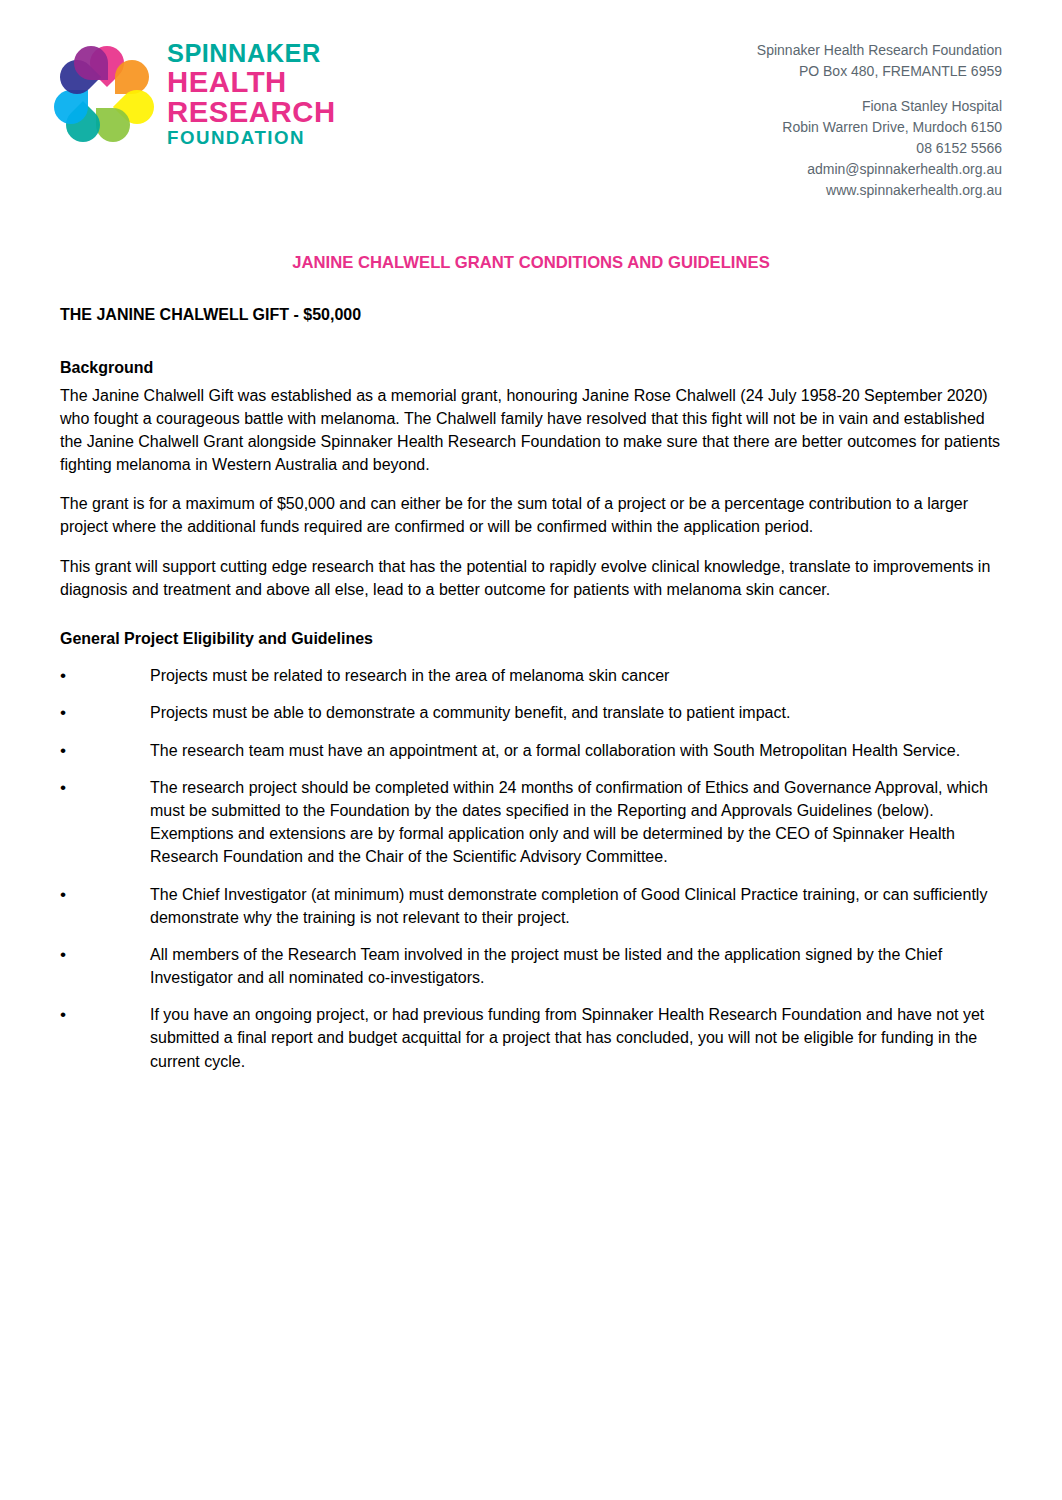+
SPINNAKER
HEALTH
RESEARCH
FOUNDATION
Spinnaker Health Research Foundation
PO Box 480, FREMANTLE 6959
Fiona Stanley Hospital
Robin Warren Drive, Murdoch 6150
08 6152 5566
admin@spinnakerhealth.org.au
www.spinnakerhealth.org.au
JANINE CHALWELL GRANT CONDITIONS AND GUIDELINES
THE JANINE CHALWELL GIFT - $50,000
Background
The Janine Chalwell Gift was established as a memorial grant, honouring Janine Rose Chalwell (24 July 1958-20 September 2020) who fought a courageous battle with melanoma. The Chalwell family have resolved that this fight will not be in vain and established the Janine Chalwell Grant alongside Spinnaker Health Research Foundation to make sure that there are better outcomes for patients fighting melanoma in Western Australia and beyond.
The grant is for a maximum of $50,000 and can either be for the sum total of a project or be a percentage contribution to a larger project where the additional funds required are confirmed or will be confirmed within the application period.
This grant will support cutting edge research that has the potential to rapidly evolve clinical knowledge, translate to improvements in diagnosis and treatment and above all else, lead to a better outcome for patients with melanoma skin cancer.
General Project Eligibility and Guidelines
Projects must be related to research in the area of melanoma skin cancer
Projects must be able to demonstrate a community benefit, and translate to patient impact.
The research team must have an appointment at, or a formal collaboration with South Metropolitan Health Service.
The research project should be completed within 24 months of confirmation of Ethics and Governance Approval, which must be submitted to the Foundation by the dates specified in the Reporting and Approvals Guidelines (below). Exemptions and extensions are by formal application only and will be determined by the CEO of Spinnaker Health Research Foundation and the Chair of the Scientific Advisory Committee.
The Chief Investigator (at minimum) must demonstrate completion of Good Clinical Practice training, or can sufficiently demonstrate why the training is not relevant to their project.
All members of the Research Team involved in the project must be listed and the application signed by the Chief Investigator and all nominated co-investigators.
If you have an ongoing project, or had previous funding from Spinnaker Health Research Foundation and have not yet submitted a final report and budget acquittal for a project that has concluded, you will not be eligible for funding in the current cycle.